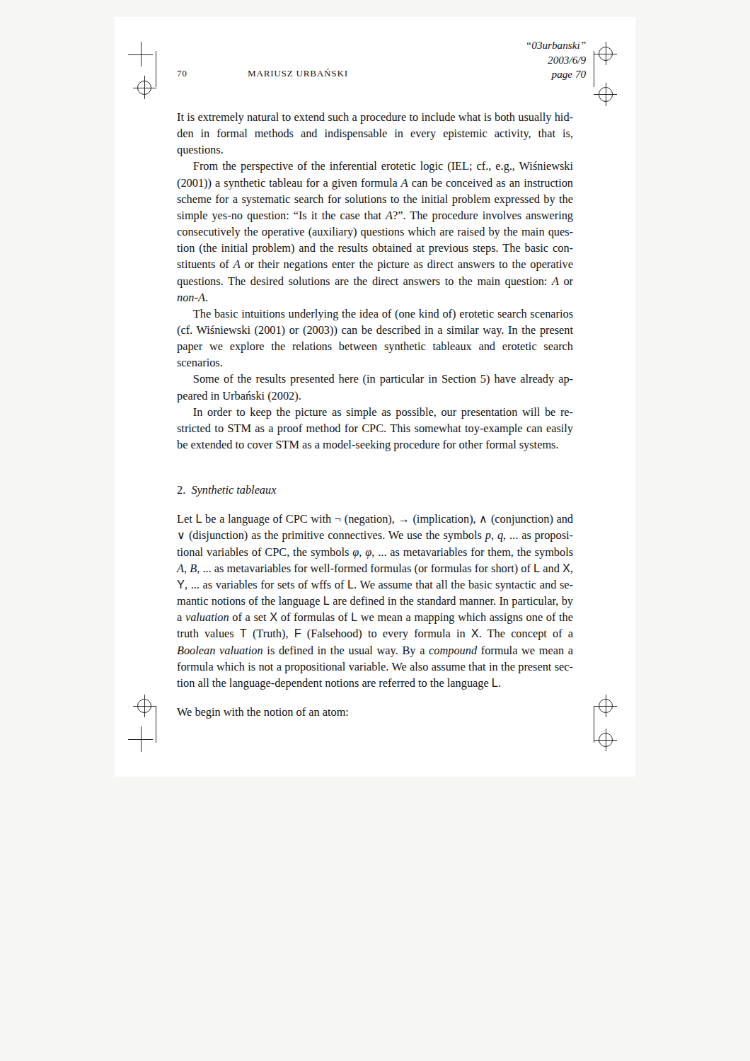“03urbanski”
2003/6/9
page 70
70 Mariusz Urbański
It is extremely natural to extend such a procedure to include what is both usually hidden in formal methods and indispensable in every epistemic activity, that is, questions.
From the perspective of the inferential erotetic logic (IEL; cf., e.g., Wiśniewski (2001)) a synthetic tableau for a given formula A can be conceived as an instruction scheme for a systematic search for solutions to the initial problem expressed by the simple yes-no question: “Is it the case that A?”. The procedure involves answering consecutively the operative (auxiliary) questions which are raised by the main question (the initial problem) and the results obtained at previous steps. The basic constituents of A or their negations enter the picture as direct answers to the operative questions. The desired solutions are the direct answers to the main question: A or non-A.
The basic intuitions underlying the idea of (one kind of) erotetic search scenarios (cf. Wiśniewski (2001) or (2003)) can be described in a similar way. In the present paper we explore the relations between synthetic tableaux and erotetic search scenarios.
Some of the results presented here (in particular in Section 5) have already appeared in Urbański (2002).
In order to keep the picture as simple as possible, our presentation will be restricted to STM as a proof method for CPC. This somewhat toy-example can easily be extended to cover STM as a model-seeking procedure for other formal systems.
2. Synthetic tableaux
Let L be a language of CPC with ¬ (negation), → (implication), ∧ (conjunction) and ∨ (disjunction) as the primitive connectives. We use the symbols p, q, ... as propositional variables of CPC, the symbols φ, φ, ... as metavariables for them, the symbols A, B, ... as metavariables for well-formed formulas (or formulas for short) of L and X, Y, ... as variables for sets of wffs of L. We assume that all the basic syntactic and semantic notions of the language L are defined in the standard manner. In particular, by a valuation of a set X of formulas of L we mean a mapping which assigns one of the truth values T (Truth), F (Falsehood) to every formula in X. The concept of a Boolean valuation is defined in the usual way. By a compound formula we mean a formula which is not a propositional variable. We also assume that in the present section all the language-dependent notions are referred to the language L.
We begin with the notion of an atom: